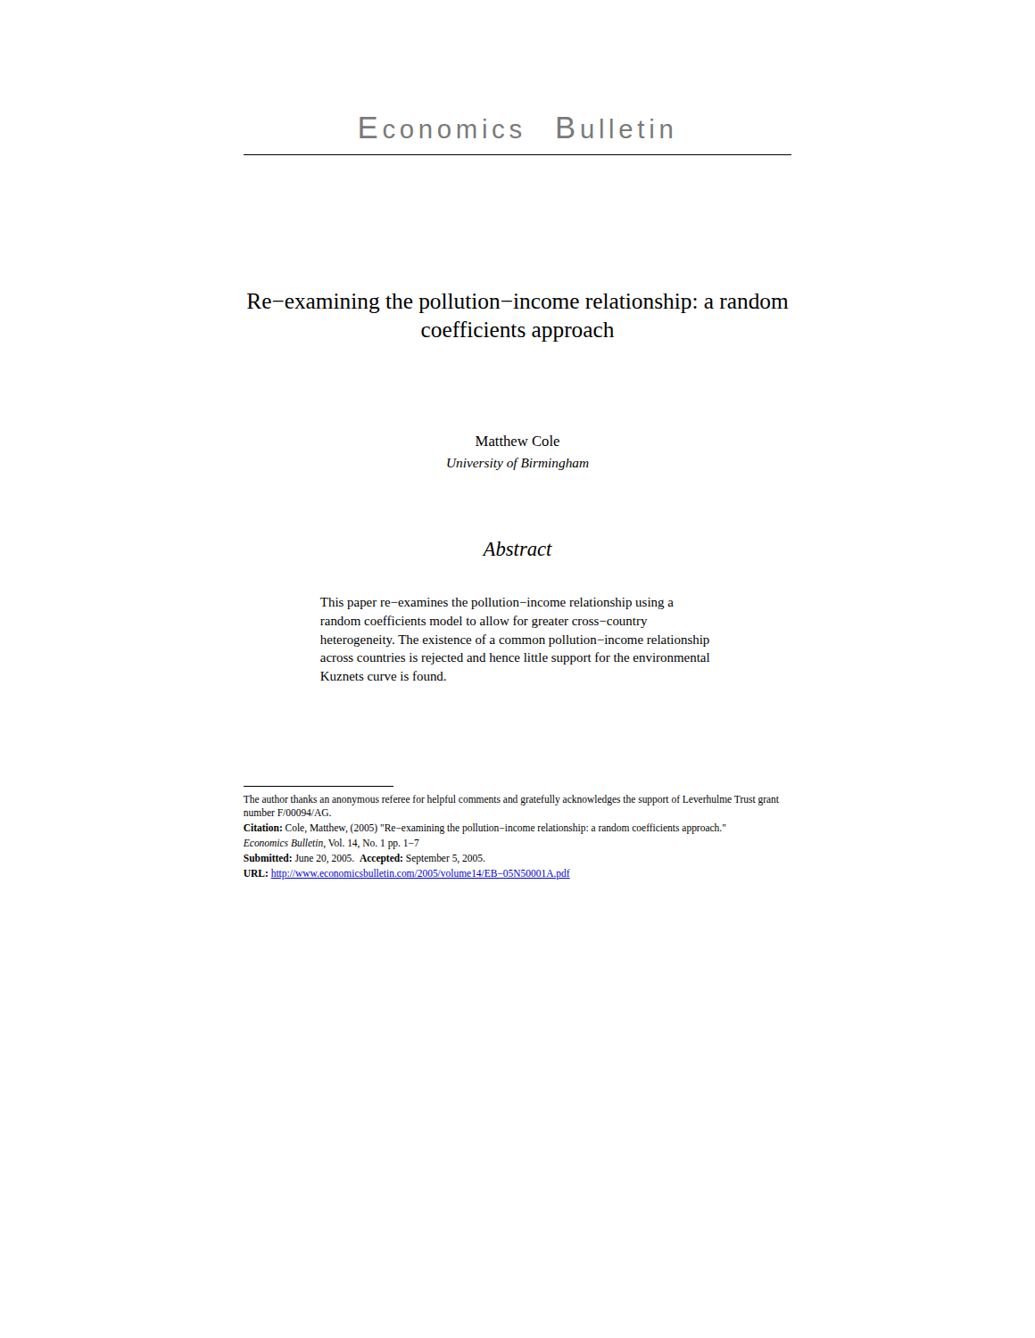Economics Bulletin
Re−examining the pollution−income relationship: a random
coefficients approach
Matthew Cole
University of Birmingham
Abstract
This paper re−examines the pollution−income relationship using a random coefficients model to allow for greater cross−country heterogeneity. The existence of a common pollution−income relationship across countries is rejected and hence little support for the environmental Kuznets curve is found.
The author thanks an anonymous referee for helpful comments and gratefully acknowledges the support of Leverhulme Trust grant number F/00094/AG.
Citation: Cole, Matthew, (2005) "Re−examining the pollution−income relationship: a random coefficients approach."
Economics Bulletin, Vol. 14, No. 1 pp. 1−7
Submitted: June 20, 2005. Accepted: September 5, 2005.
URL: http://www.economicsbulletin.com/2005/volume14/EB−05N50001A.pdf